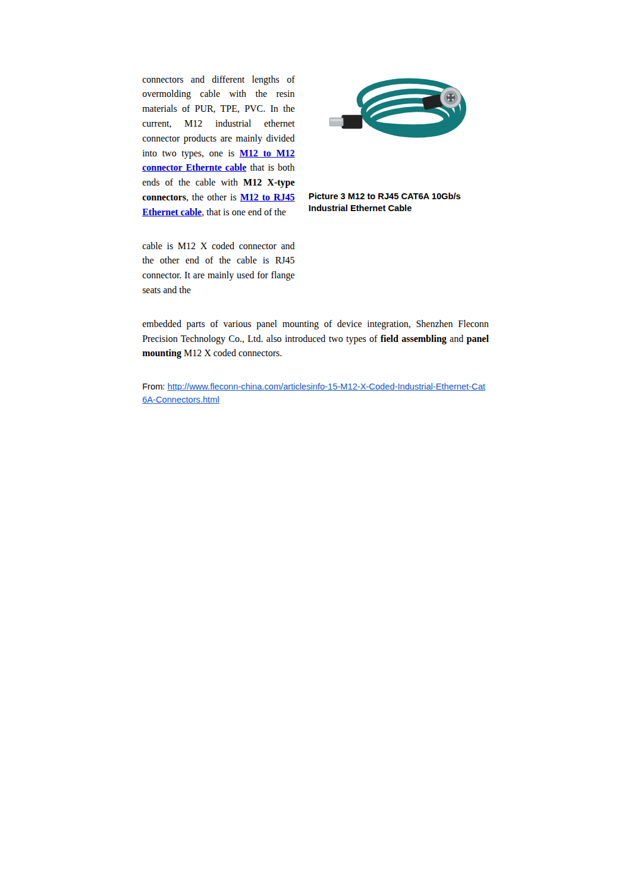Picture 3 M12 to RJ45 CAT6A 10Gb/s Industrial Ethernet Cable
connectors and different lengths of overmolding cable with the resin materials of PUR, TPE, PVC. In the current, M12 industrial ethernet connector products are mainly divided into two types, one is M12 to M12 connector Ethernte cable that is both ends of the cable with M12 X-type connectors, the other is M12 to RJ45 Ethernet cable, that is one end of the
cable is M12 X coded connector and the other end of the cable is RJ45 connector. It are mainly used for flange seats and the
embedded parts of various panel mounting of device integration, Shenzhen Fleconn Precision Technology Co., Ltd. also introduced two types of field assembling and panel mounting M12 X coded connectors.
From: http://www.fleconn-china.com/articlesinfo-15-M12-X-Coded-Industrial-Ethernet-Cat6A-Connectors.html